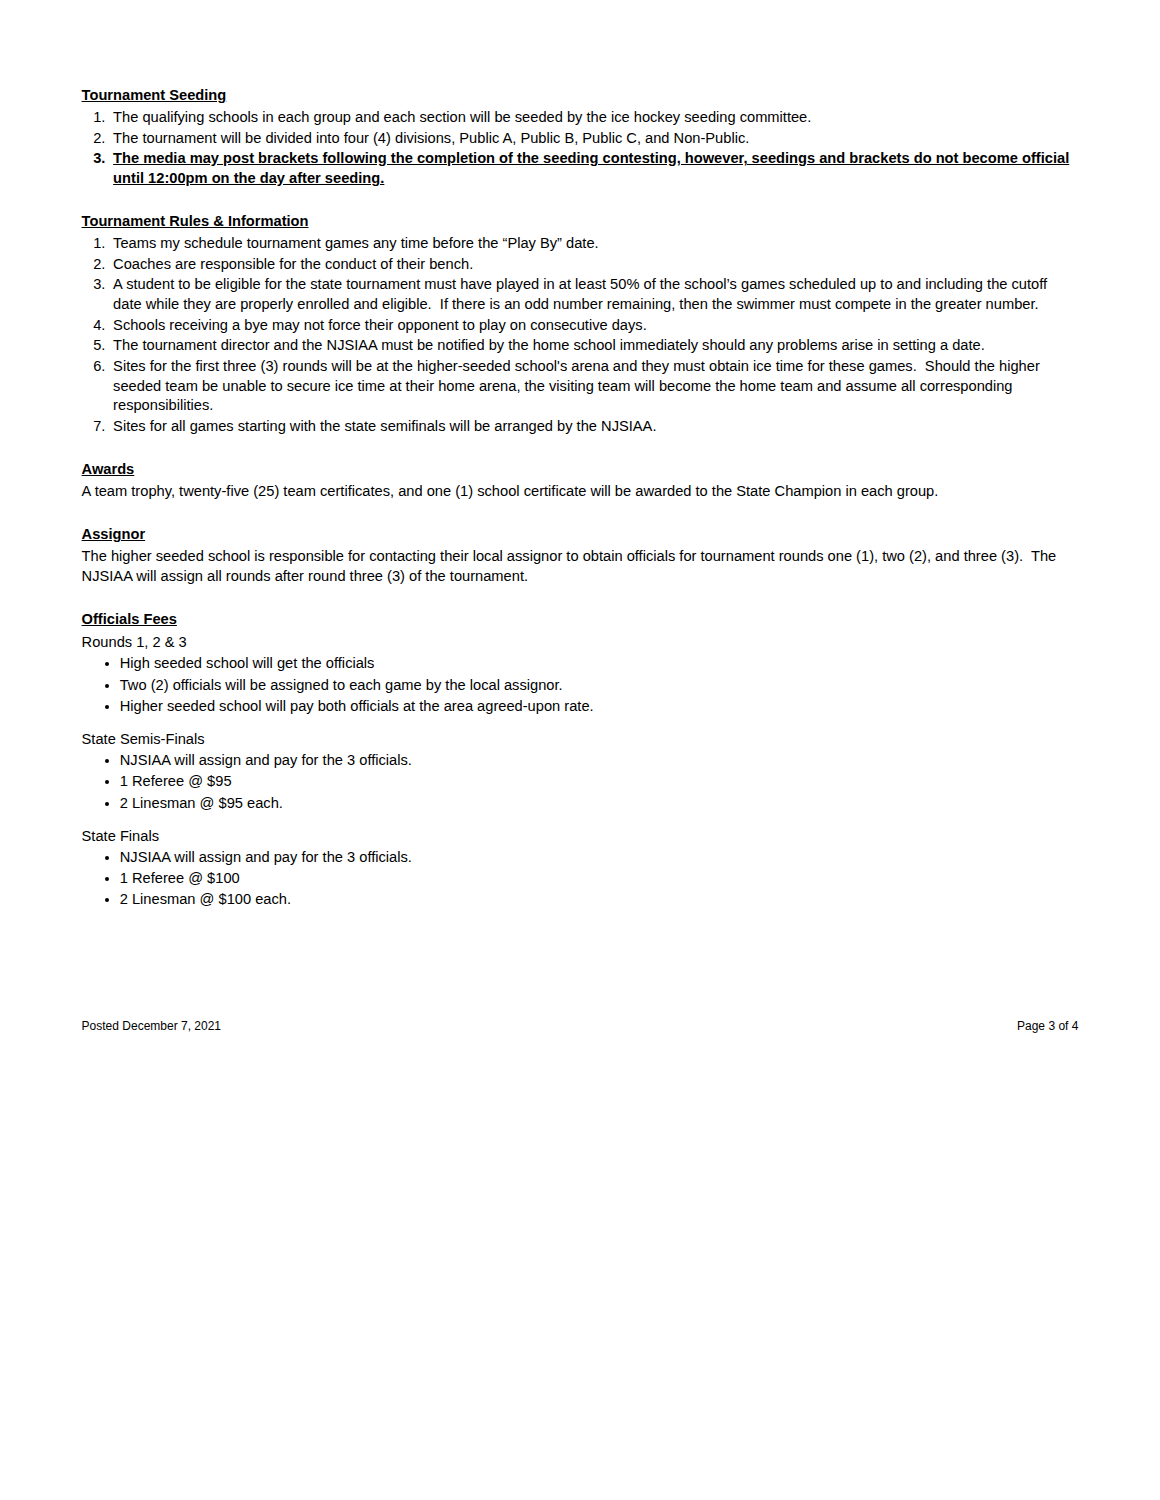Tournament Seeding
The qualifying schools in each group and each section will be seeded by the ice hockey seeding committee.
The tournament will be divided into four (4) divisions, Public A, Public B, Public C, and Non-Public.
The media may post brackets following the completion of the seeding contesting, however, seedings and brackets do not become official until 12:00pm on the day after seeding.
Tournament Rules & Information
Teams my schedule tournament games any time before the “Play By” date.
Coaches are responsible for the conduct of their bench.
A student to be eligible for the state tournament must have played in at least 50% of the school’s games scheduled up to and including the cutoff date while they are properly enrolled and eligible. If there is an odd number remaining, then the swimmer must compete in the greater number.
Schools receiving a bye may not force their opponent to play on consecutive days.
The tournament director and the NJSIAA must be notified by the home school immediately should any problems arise in setting a date.
Sites for the first three (3) rounds will be at the higher-seeded school's arena and they must obtain ice time for these games. Should the higher seeded team be unable to secure ice time at their home arena, the visiting team will become the home team and assume all corresponding responsibilities.
Sites for all games starting with the state semifinals will be arranged by the NJSIAA.
Awards
A team trophy, twenty-five (25) team certificates, and one (1) school certificate will be awarded to the State Champion in each group.
Assignor
The higher seeded school is responsible for contacting their local assignor to obtain officials for tournament rounds one (1), two (2), and three (3). The NJSIAA will assign all rounds after round three (3) of the tournament.
Officials Fees
Rounds 1, 2 & 3
High seeded school will get the officials
Two (2) officials will be assigned to each game by the local assignor.
Higher seeded school will pay both officials at the area agreed-upon rate.
State Semis-Finals
NJSIAA will assign and pay for the 3 officials.
1 Referee @ $95
2 Linesman @ $95 each.
State Finals
NJSIAA will assign and pay for the 3 officials.
1 Referee @ $100
2 Linesman @ $100 each.
Posted December 7, 2021 Page 3 of 4